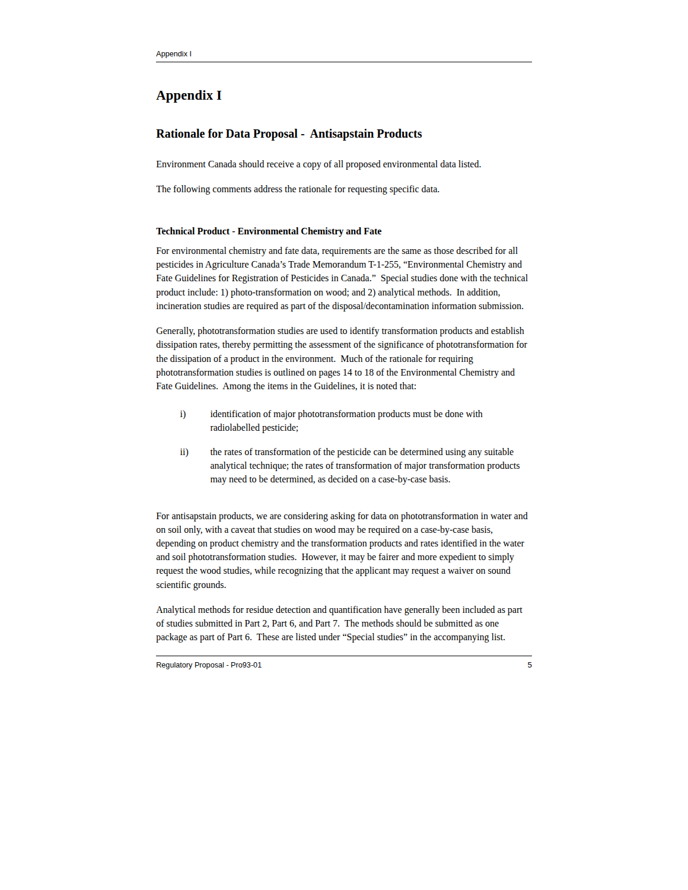Appendix I
Appendix I
Rationale for Data Proposal - Antisapstain Products
Environment Canada should receive a copy of all proposed environmental data listed.
The following comments address the rationale for requesting specific data.
Technical Product - Environmental Chemistry and Fate
For environmental chemistry and fate data, requirements are the same as those described for all pesticides in Agriculture Canada’s Trade Memorandum T-1-255, “Environmental Chemistry and Fate Guidelines for Registration of Pesticides in Canada.” Special studies done with the technical product include: 1) photo-transformation on wood; and 2) analytical methods. In addition, incineration studies are required as part of the disposal/decontamination information submission.
Generally, phototransformation studies are used to identify transformation products and establish dissipation rates, thereby permitting the assessment of the significance of phototransformation for the dissipation of a product in the environment. Much of the rationale for requiring phototransformation studies is outlined on pages 14 to 18 of the Environmental Chemistry and Fate Guidelines. Among the items in the Guidelines, it is noted that:
i) identification of major phototransformation products must be done with radiolabelled pesticide;
ii) the rates of transformation of the pesticide can be determined using any suitable analytical technique; the rates of transformation of major transformation products may need to be determined, as decided on a case-by-case basis.
For antisapstain products, we are considering asking for data on phototransformation in water and on soil only, with a caveat that studies on wood may be required on a case-by-case basis, depending on product chemistry and the transformation products and rates identified in the water and soil phototransformation studies. However, it may be fairer and more expedient to simply request the wood studies, while recognizing that the applicant may request a waiver on sound scientific grounds.
Analytical methods for residue detection and quantification have generally been included as part of studies submitted in Part 2, Part 6, and Part 7. The methods should be submitted as one package as part of Part 6. These are listed under “Special studies” in the accompanying list.
Regulatory Proposal - Pro93-01 5